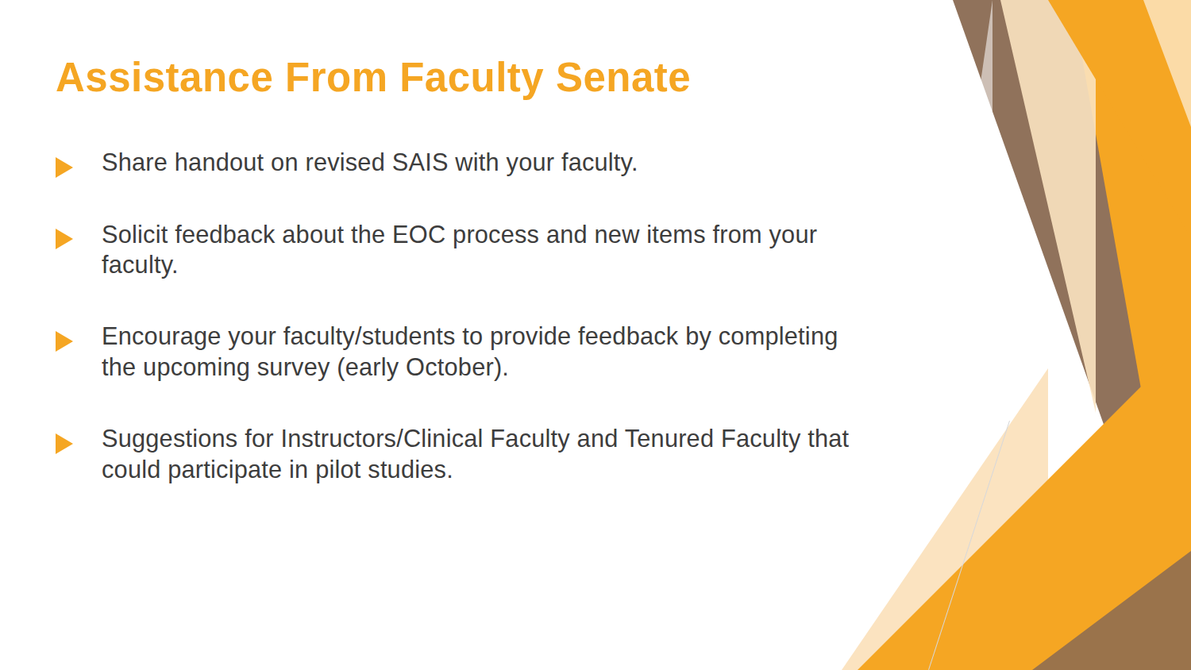Assistance From Faculty Senate
Share handout on revised SAIS with your faculty.
Solicit feedback about the EOC process and new items from your faculty.
Encourage your faculty/students to provide feedback by completing the upcoming survey (early October).
Suggestions for Instructors/Clinical Faculty and Tenured Faculty that could participate in pilot studies.